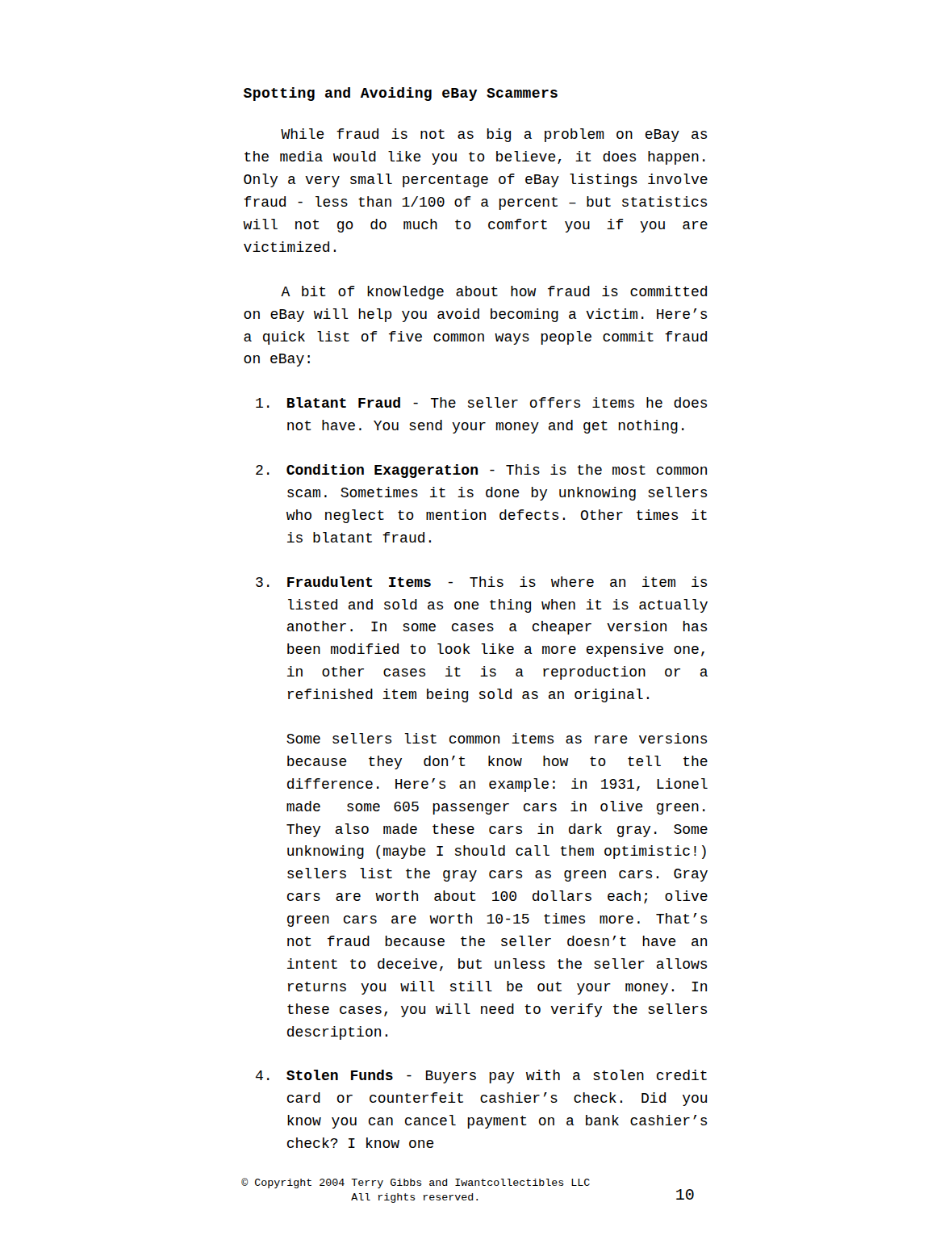Spotting and Avoiding eBay Scammers
While fraud is not as big a problem on eBay as the media would like you to believe, it does happen. Only a very small percentage of eBay listings involve fraud - less than 1/100 of a percent – but statistics will not go do much to comfort you if you are victimized.
A bit of knowledge about how fraud is committed on eBay will help you avoid becoming a victim. Here’s a quick list of five common ways people commit fraud on eBay:
Blatant Fraud - The seller offers items he does not have. You send your money and get nothing.
Condition Exaggeration - This is the most common scam. Sometimes it is done by unknowing sellers who neglect to mention defects. Other times it is blatant fraud.
Fraudulent Items - This is where an item is listed and sold as one thing when it is actually another. In some cases a cheaper version has been modified to look like a more expensive one, in other cases it is a reproduction or a refinished item being sold as an original.
Some sellers list common items as rare versions because they don’t know how to tell the difference. Here’s an example: in 1931, Lionel made some 605 passenger cars in olive green. They also made these cars in dark gray. Some unknowing (maybe I should call them optimistic!) sellers list the gray cars as green cars. Gray cars are worth about 100 dollars each; olive green cars are worth 10-15 times more. That’s not fraud because the seller doesn’t have an intent to deceive, but unless the seller allows returns you will still be out your money. In these cases, you will need to verify the sellers description.
Stolen Funds - Buyers pay with a stolen credit card or counterfeit cashier’s check. Did you know you can cancel payment on a bank cashier’s check? I know one
© Copyright 2004 Terry Gibbs and Iwantcollectibles LLC
All rights reserved.
10